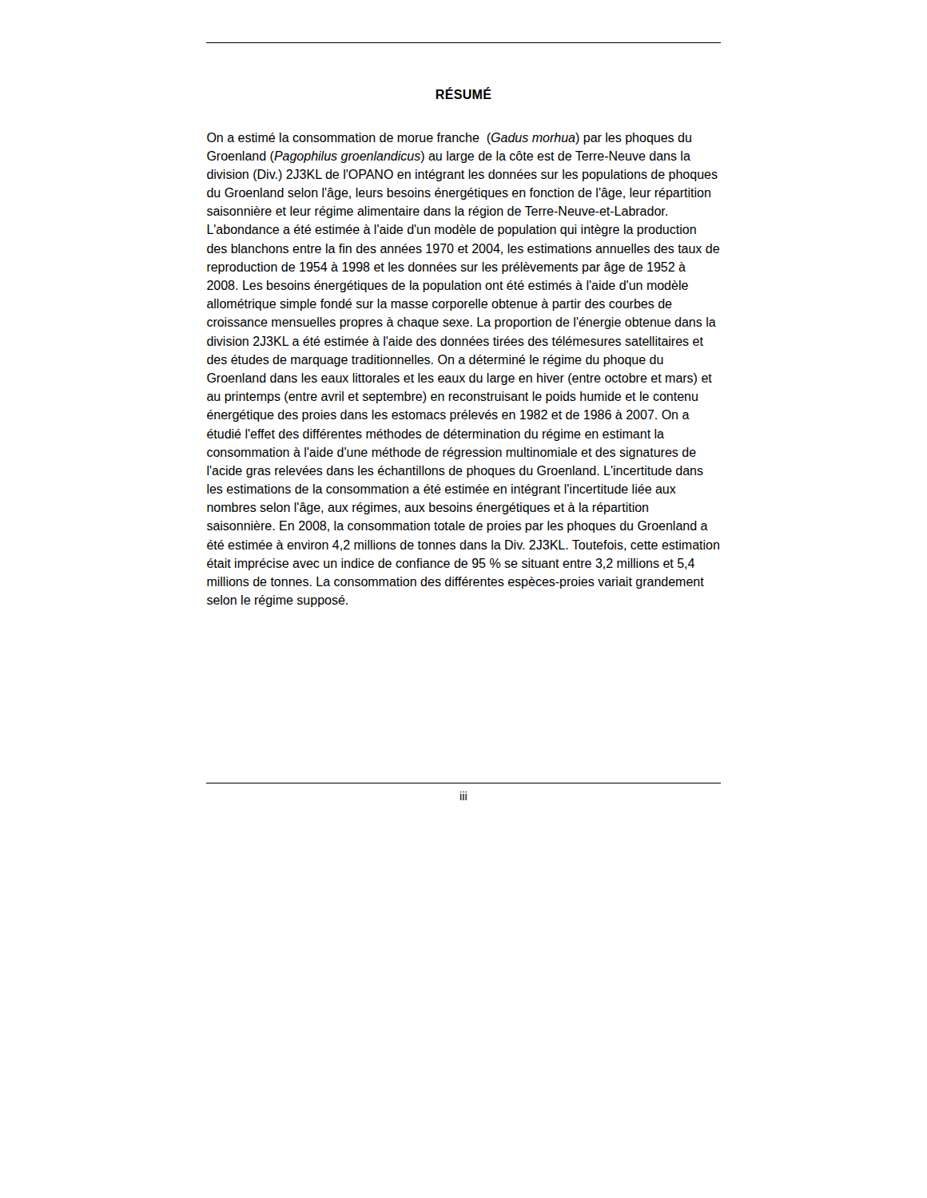RÉSUMÉ
On a estimé la consommation de morue franche (Gadus morhua) par les phoques du Groenland (Pagophilus groenlandicus) au large de la côte est de Terre-Neuve dans la division (Div.) 2J3KL de l'OPANO en intégrant les données sur les populations de phoques du Groenland selon l'âge, leurs besoins énergétiques en fonction de l'âge, leur répartition saisonnière et leur régime alimentaire dans la région de Terre-Neuve-et-Labrador. L'abondance a été estimée à l'aide d'un modèle de population qui intègre la production des blanchons entre la fin des années 1970 et 2004, les estimations annuelles des taux de reproduction de 1954 à 1998 et les données sur les prélèvements par âge de 1952 à 2008. Les besoins énergétiques de la population ont été estimés à l'aide d'un modèle allométrique simple fondé sur la masse corporelle obtenue à partir des courbes de croissance mensuelles propres à chaque sexe. La proportion de l'énergie obtenue dans la division 2J3KL a été estimée à l'aide des données tirées des télémesures satellitaires et des études de marquage traditionnelles. On a déterminé le régime du phoque du Groenland dans les eaux littorales et les eaux du large en hiver (entre octobre et mars) et au printemps (entre avril et septembre) en reconstruisant le poids humide et le contenu énergétique des proies dans les estomacs prélevés en 1982 et de 1986 à 2007. On a étudié l'effet des différentes méthodes de détermination du régime en estimant la consommation à l'aide d'une méthode de régression multinomiale et des signatures de l'acide gras relevées dans les échantillons de phoques du Groenland. L'incertitude dans les estimations de la consommation a été estimée en intégrant l'incertitude liée aux nombres selon l'âge, aux régimes, aux besoins énergétiques et à la répartition saisonnière. En 2008, la consommation totale de proies par les phoques du Groenland a été estimée à environ 4,2 millions de tonnes dans la Div. 2J3KL. Toutefois, cette estimation était imprécise avec un indice de confiance de 95 % se situant entre 3,2 millions et 5,4 millions de tonnes. La consommation des différentes espèces-proies variait grandement selon le régime supposé.
iii